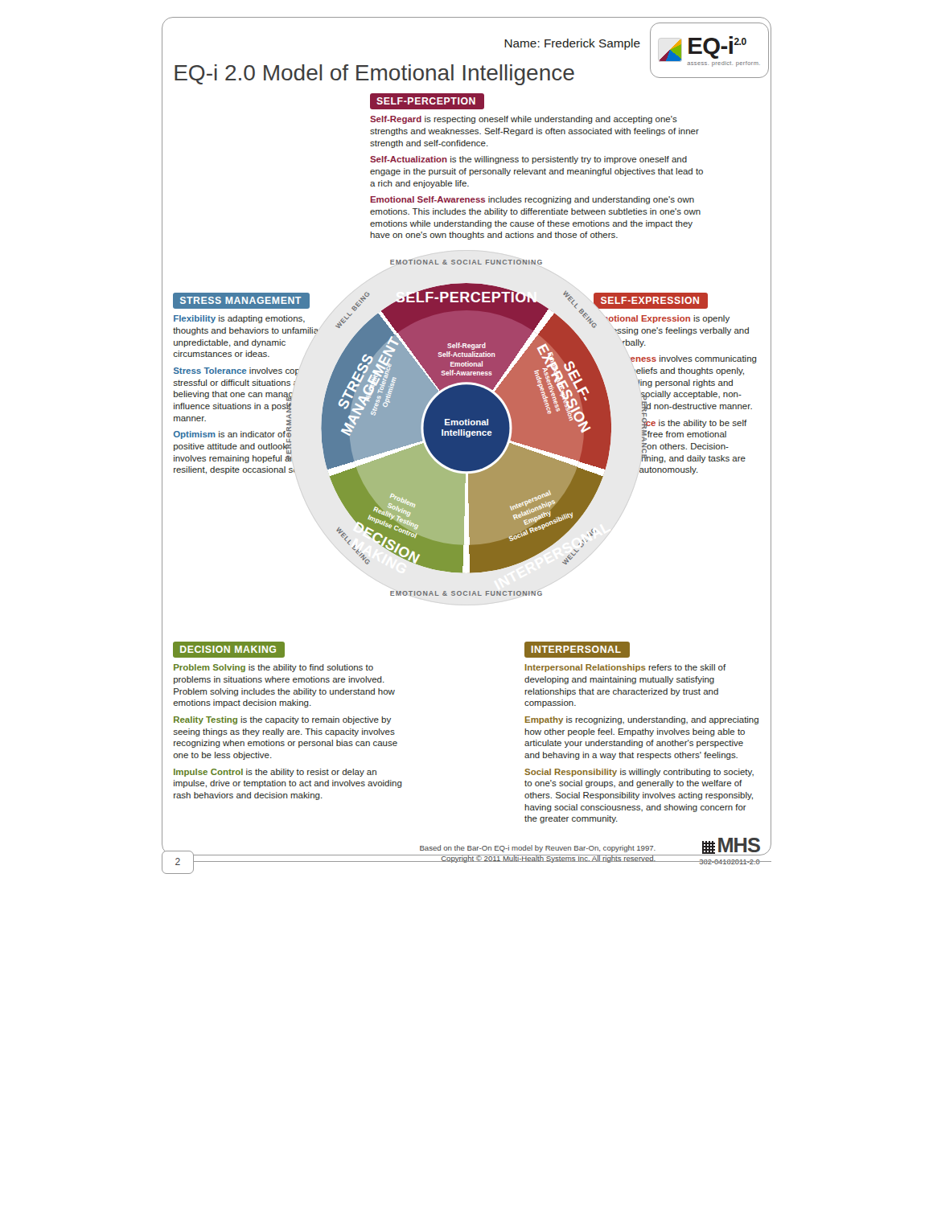Name: Frederick Sample
EQ-i2.0
assess. predict. perform.
EQ-i 2.0 Model of Emotional Intelligence
SELF-PERCEPTION
Self-Regard is respecting oneself while understanding and accepting one's strengths and weaknesses. Self-Regard is often associated with feelings of inner strength and self-confidence.
Self-Actualization is the willingness to persistently try to improve oneself and engage in the pursuit of personally relevant and meaningful objectives that lead to a rich and enjoyable life.
Emotional Self-Awareness includes recognizing and understanding one's own emotions. This includes the ability to differentiate between subtleties in one's own emotions while understanding the cause of these emotions and the impact they have on one's own thoughts and actions and those of others.
STRESS MANAGEMENT
Flexibility is adapting emotions, thoughts and behaviors to unfamiliar, unpredictable, and dynamic circumstances or ideas.
Stress Tolerance involves coping with stressful or difficult situations and believing that one can manage or influence situations in a positive manner.
Optimism is an indicator of one's positive attitude and outlook on life. It involves remaining hopeful and resilient, despite occasional setbacks.
SELF-EXPRESSION
Emotional Expression is openly expressing one's feelings verbally and non-verbally.
Assertiveness involves communicating feelings, beliefs and thoughts openly, and defending personal rights and values in a socially acceptable, non-offensive, and non-destructive manner.
Independence is the ability to be self directed and free from emotional dependency on others. Decision-making, planning, and daily tasks are completed autonomously.
EMOTIONAL & SOCIAL FUNCTIONING
EMOTIONAL & SOCIAL FUNCTIONING
PERFORMANCE
PERFORMANCE
WELL BEING
WELL BEING
WELL BEING
WELL BEING
SELF-PERCEPTION
Self-Regard
Self-Actualization
Emotional
Self-Awareness
SELF-EXPRESSION
Emotional Expression
Assertiveness
Independence
INTERPERSONAL
Interpersonal
Relationships
Empathy
Social Responsibility
DECISION
MAKING
Problem
Solving
Reality Testing
Impulse Control
STRESS
MANAGEMENT
Flexibility
Stress Tolerance
Optimism
Emotional
Intelligence
DECISION MAKING
Problem Solving is the ability to find solutions to problems in situations where emotions are involved. Problem solving includes the ability to understand how emotions impact decision making.
Reality Testing is the capacity to remain objective by seeing things as they really are. This capacity involves recognizing when emotions or personal bias can cause one to be less objective.
Impulse Control is the ability to resist or delay an impulse, drive or temptation to act and involves avoiding rash behaviors and decision making.
INTERPERSONAL
Interpersonal Relationships refers to the skill of developing and maintaining mutually satisfying relationships that are characterized by trust and compassion.
Empathy is recognizing, understanding, and appreciating how other people feel. Empathy involves being able to articulate your understanding of another's perspective and behaving in a way that respects others' feelings.
Social Responsibility is willingly contributing to society, to one's social groups, and generally to the welfare of others. Social Responsibility involves acting responsibly, having social consciousness, and showing concern for the greater community.
Based on the Bar-On EQ-i model by Reuven Bar-On, copyright 1997.
Copyright © 2011 Multi-Health Systems Inc. All rights reserved.
MHS
382-04182011-2.0
2